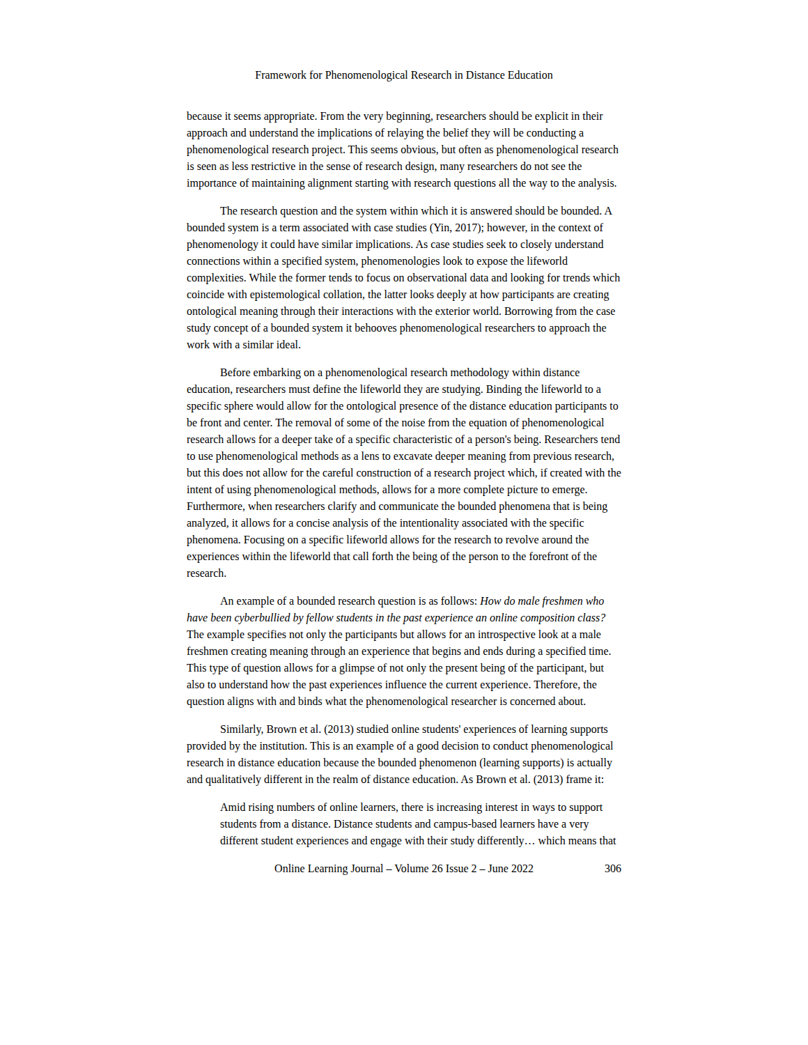Framework for Phenomenological Research in Distance Education
because it seems appropriate. From the very beginning, researchers should be explicit in their approach and understand the implications of relaying the belief they will be conducting a phenomenological research project. This seems obvious, but often as phenomenological research is seen as less restrictive in the sense of research design, many researchers do not see the importance of maintaining alignment starting with research questions all the way to the analysis.
The research question and the system within which it is answered should be bounded. A bounded system is a term associated with case studies (Yin, 2017); however, in the context of phenomenology it could have similar implications. As case studies seek to closely understand connections within a specified system, phenomenologies look to expose the lifeworld complexities. While the former tends to focus on observational data and looking for trends which coincide with epistemological collation, the latter looks deeply at how participants are creating ontological meaning through their interactions with the exterior world. Borrowing from the case study concept of a bounded system it behooves phenomenological researchers to approach the work with a similar ideal.
Before embarking on a phenomenological research methodology within distance education, researchers must define the lifeworld they are studying. Binding the lifeworld to a specific sphere would allow for the ontological presence of the distance education participants to be front and center. The removal of some of the noise from the equation of phenomenological research allows for a deeper take of a specific characteristic of a person's being. Researchers tend to use phenomenological methods as a lens to excavate deeper meaning from previous research, but this does not allow for the careful construction of a research project which, if created with the intent of using phenomenological methods, allows for a more complete picture to emerge. Furthermore, when researchers clarify and communicate the bounded phenomena that is being analyzed, it allows for a concise analysis of the intentionality associated with the specific phenomena. Focusing on a specific lifeworld allows for the research to revolve around the experiences within the lifeworld that call forth the being of the person to the forefront of the research.
An example of a bounded research question is as follows: How do male freshmen who have been cyberbullied by fellow students in the past experience an online composition class? The example specifies not only the participants but allows for an introspective look at a male freshmen creating meaning through an experience that begins and ends during a specified time. This type of question allows for a glimpse of not only the present being of the participant, but also to understand how the past experiences influence the current experience. Therefore, the question aligns with and binds what the phenomenological researcher is concerned about.
Similarly, Brown et al. (2013) studied online students' experiences of learning supports provided by the institution. This is an example of a good decision to conduct phenomenological research in distance education because the bounded phenomenon (learning supports) is actually and qualitatively different in the realm of distance education. As Brown et al. (2013) frame it:
Amid rising numbers of online learners, there is increasing interest in ways to support students from a distance. Distance students and campus-based learners have a very different student experiences and engage with their study differently… which means that
Online Learning Journal – Volume 26 Issue 2 – June 2022
306